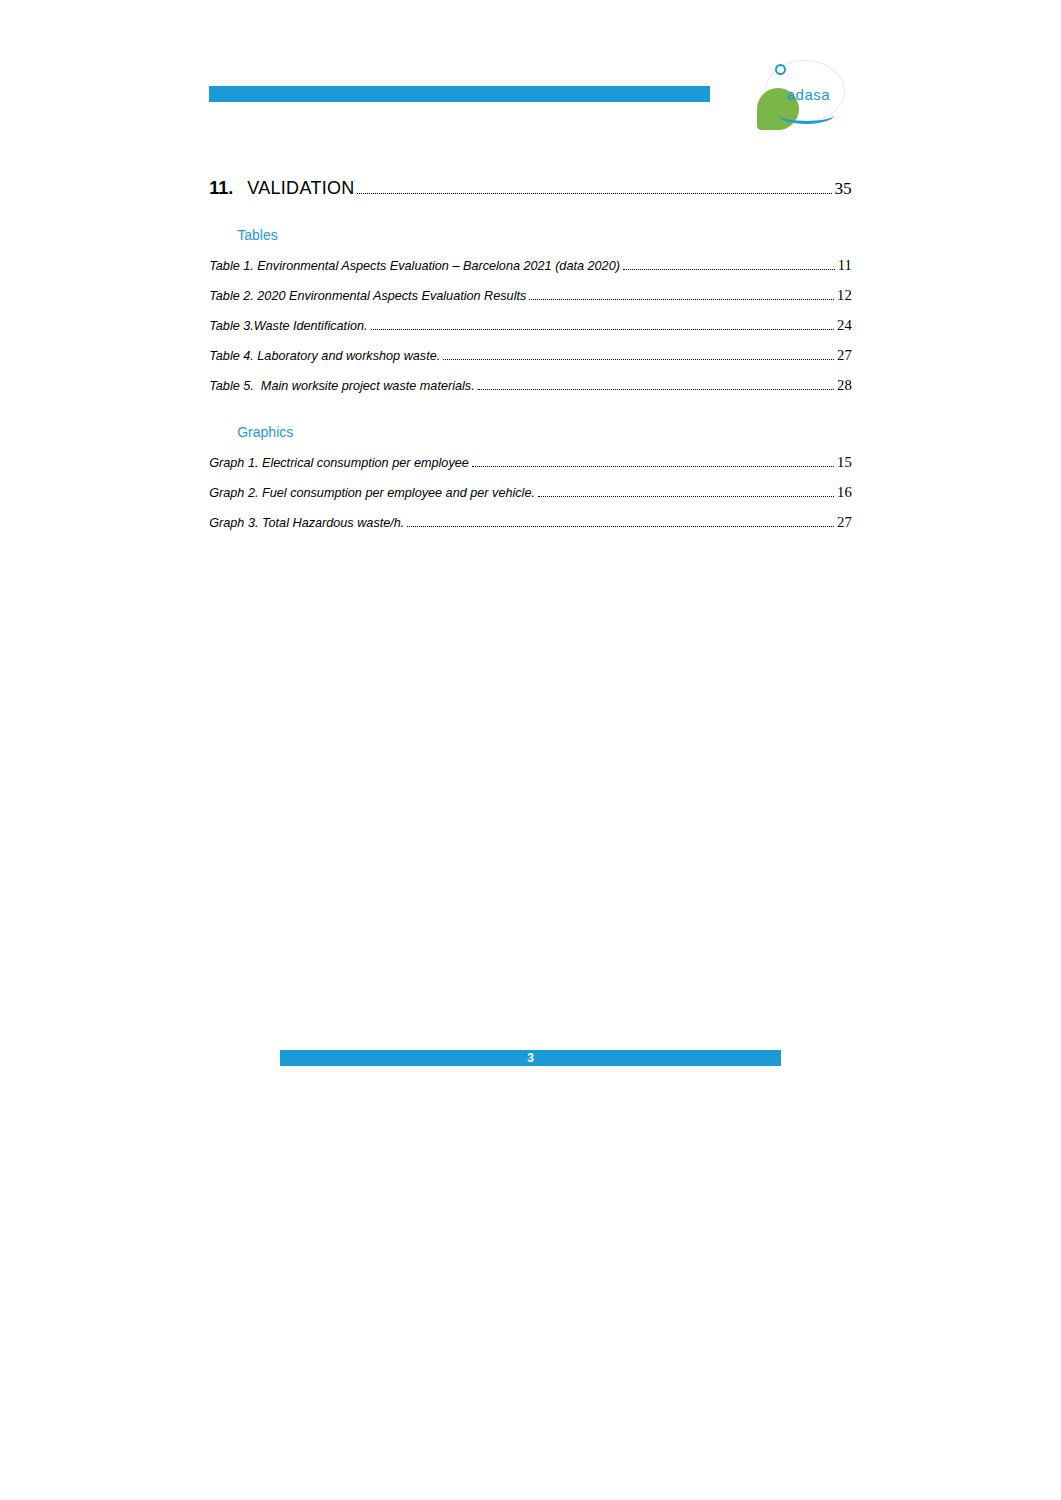adasa
11. VALIDATION 35
Tables
Table 1. Environmental Aspects Evaluation – Barcelona 2021 (data 2020) 11
Table 2. 2020 Environmental Aspects Evaluation Results 12
Table 3.Waste Identification. 24
Table 4. Laboratory and workshop waste. 27
Table 5. Main worksite project waste materials. 28
Graphics
Graph 1. Electrical consumption per employee 15
Graph 2. Fuel consumption per employee and per vehicle. 16
Graph 3. Total Hazardous waste/h. 27
3